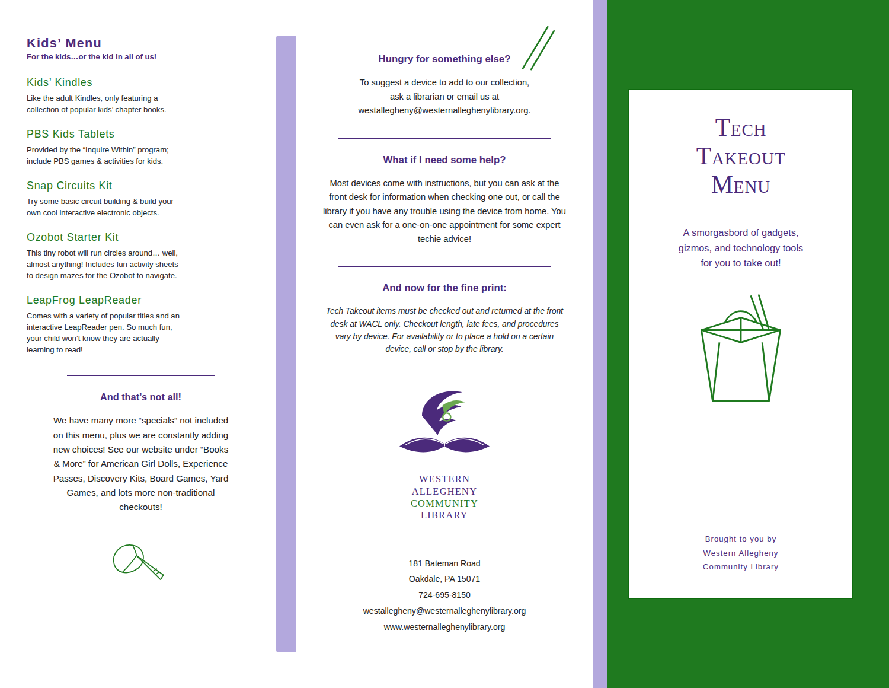Kids’ Menu
For the kids…or the kid in all of us!
Kids’ Kindles
Like the adult Kindles, only featuring a collection of popular kids’ chapter books.
PBS Kids Tablets
Provided by the “Inquire Within” program; include PBS games & activities for kids.
Snap Circuits Kit
Try some basic circuit building & build your own cool interactive electronic objects.
Ozobot Starter Kit
This tiny robot will run circles around… well, almost anything! Includes fun activity sheets to design mazes for the Ozobot to navigate.
LeapFrog LeapReader
Comes with a variety of popular titles and an interactive LeapReader pen. So much fun, your child won’t know they are actually learning to read!
And that’s not all!
We have many more “specials” not included on this menu, plus we are constantly adding new choices! See our website under “Books & More” for American Girl Dolls, Experience Passes, Discovery Kits, Board Games, Yard Games, and lots more non-traditional checkouts!
Hungry for something else?
To suggest a device to add to our collection,
ask a librarian or email us at
westallegheny@westernalleghenylibrary.org.
What if I need some help?
Most devices come with instructions, but you can ask at the front desk for information when checking one out, or call the library if you have any trouble using the device from home. You can even ask for a one-on-one appointment for some expert techie advice!
And now for the fine print:
Tech Takeout items must be checked out and returned at the front desk at WACL only. Checkout length, late fees, and procedures vary by device. For availability or to place a hold on a certain device, call or stop by the library.
WESTERN
ALLEGHENY
COMMUNITY
LIBRARY
181 Bateman Road
Oakdale, PA 15071
724-695-8150
westallegheny@westernalleghenylibrary.org
www.westernalleghenylibrary.org
Tech Takeout Menu
A smorgasbord of gadgets, gizmos, and technology tools for you to take out!
Brought to you by
Western Allegheny
Community Library